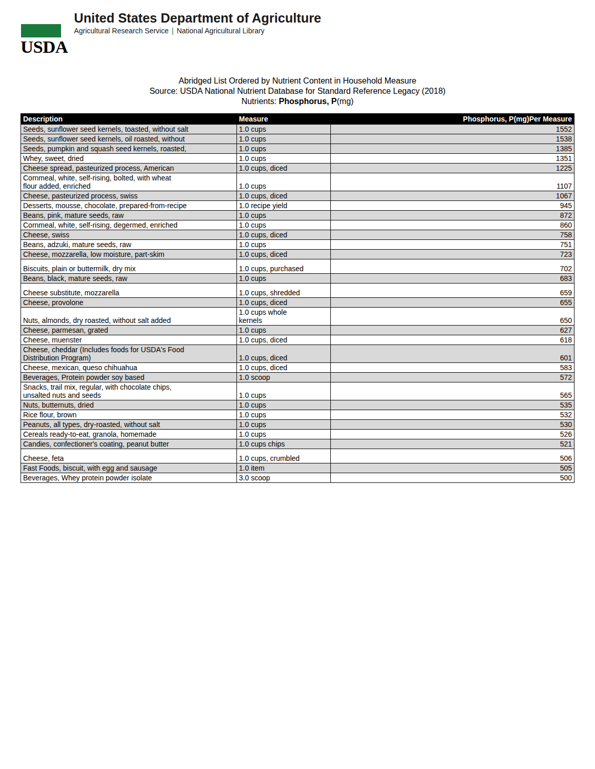USDA
United States Department of Agriculture
Agricultural Research Service|National Agricultural Library
Abridged List Ordered by Nutrient Content in Household Measure
Source: USDA National Nutrient Database for Standard Reference Legacy (2018)
Nutrients: Phosphorus, P(mg)
| Description | Measure | Phosphorus, P(mg)Per Measure |
| --- | --- | --- |
| Seeds, sunflower seed kernels, toasted, without salt | 1.0 cups | 1552 |
| Seeds, sunflower seed kernels, oil roasted, without | 1.0 cups | 1538 |
| Seeds, pumpkin and squash seed kernels, roasted, | 1.0 cups | 1385 |
| Whey, sweet, dried | 1.0 cups | 1351 |
| Cheese spread, pasteurized process, American | 1.0 cups, diced | 1225 |
| Cornmeal, white, self-rising, bolted, with wheat flour added, enriched | 1.0 cups | 1107 |
| Cheese, pasteurized process, swiss | 1.0 cups, diced | 1067 |
| Desserts, mousse, chocolate, prepared-from-recipe | 1.0 recipe yield | 945 |
| Beans, pink, mature seeds, raw | 1.0 cups | 872 |
| Cornmeal, white, self-rising, degermed, enriched | 1.0 cups | 860 |
| Cheese, swiss | 1.0 cups, diced | 758 |
| Beans, adzuki, mature seeds, raw | 1.0 cups | 751 |
| Cheese, mozzarella, low moisture, part-skim | 1.0 cups, diced | 723 |
| Biscuits, plain or buttermilk, dry mix | 1.0 cups, purchased | 702 |
| Beans, black, mature seeds, raw | 1.0 cups | 683 |
| Cheese substitute, mozzarella | 1.0 cups, shredded | 659 |
| Cheese, provolone | 1.0 cups, diced | 655 |
| Nuts, almonds, dry roasted, without salt added | 1.0 cups whole kernels | 650 |
| Cheese, parmesan, grated | 1.0 cups | 627 |
| Cheese, muenster | 1.0 cups, diced | 618 |
| Cheese, cheddar (Includes foods for USDA's Food Distribution Program) | 1.0 cups, diced | 601 |
| Cheese, mexican, queso chihuahua | 1.0 cups, diced | 583 |
| Beverages, Protein powder soy based | 1.0 scoop | 572 |
| Snacks, trail mix, regular, with chocolate chips, unsalted nuts and seeds | 1.0 cups | 565 |
| Nuts, butternuts, dried | 1.0 cups | 535 |
| Rice flour, brown | 1.0 cups | 532 |
| Peanuts, all types, dry-roasted, without salt | 1.0 cups | 530 |
| Cereals ready-to-eat, granola, homemade | 1.0 cups | 526 |
| Candies, confectioner's coating, peanut butter | 1.0 cups chips | 521 |
| Cheese, feta | 1.0 cups, crumbled | 506 |
| Fast Foods, biscuit, with egg and sausage | 1.0 item | 505 |
| Beverages, Whey protein powder isolate | 3.0 scoop | 500 |